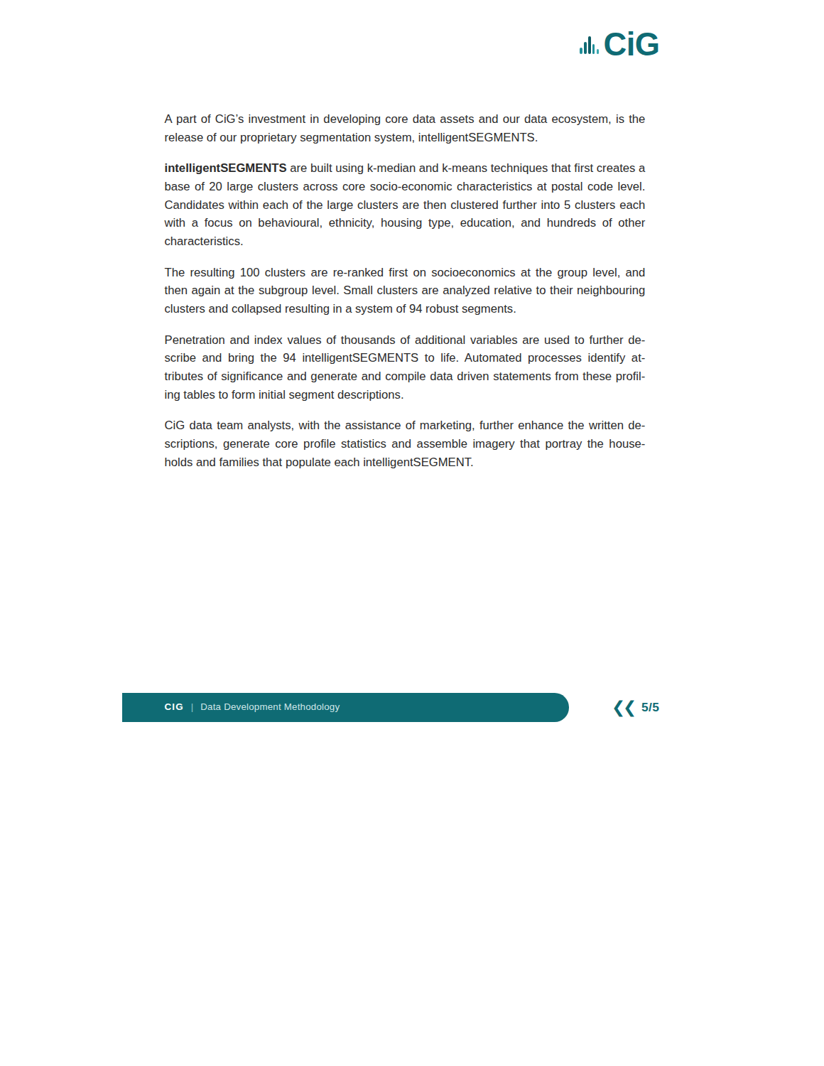Ci G
A part of CiG’s investment in developing core data assets and our data ecosystem, is the release of our proprietary segmentation system, intelligentSEGMENTS.
intelligentSEGMENTS are built using k-median and k-means techniques that first creates a base of 20 large clusters across core socio-economic characteristics at postal code level. Candidates within each of the large clusters are then clustered further into 5 clusters each with a focus on behavioural, ethnicity, housing type, education, and hundreds of other characteristics.
The resulting 100 clusters are re-ranked first on socioeconomics at the group level, and then again at the subgroup level. Small clusters are analyzed relative to their neighbouring clusters and collapsed resulting in a system of 94 robust segments.
Penetration and index values of thousands of additional variables are used to further describe and bring the 94 intelligentSEGMENTS to life. Automated processes identify attributes of significance and generate and compile data driven statements from these profiling tables to form initial segment descriptions.
CiG data team analysts, with the assistance of marketing, further enhance the written descriptions, generate core profile statistics and assemble imagery that portray the households and families that populate each intelligentSEGMENT.
CIG | Data Development Methodology
❮❮ 5/5